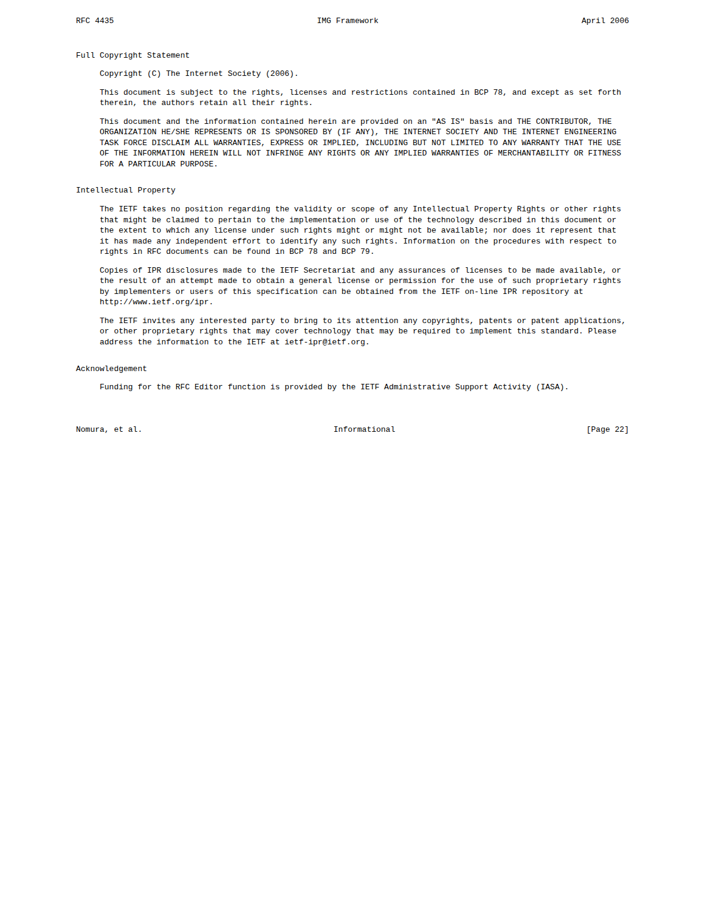RFC 4435 IMG Framework April 2006
Full Copyright Statement
Copyright (C) The Internet Society (2006).
This document is subject to the rights, licenses and restrictions contained in BCP 78, and except as set forth therein, the authors retain all their rights.
This document and the information contained herein are provided on an "AS IS" basis and THE CONTRIBUTOR, THE ORGANIZATION HE/SHE REPRESENTS OR IS SPONSORED BY (IF ANY), THE INTERNET SOCIETY AND THE INTERNET ENGINEERING TASK FORCE DISCLAIM ALL WARRANTIES, EXPRESS OR IMPLIED, INCLUDING BUT NOT LIMITED TO ANY WARRANTY THAT THE USE OF THE INFORMATION HEREIN WILL NOT INFRINGE ANY RIGHTS OR ANY IMPLIED WARRANTIES OF MERCHANTABILITY OR FITNESS FOR A PARTICULAR PURPOSE.
Intellectual Property
The IETF takes no position regarding the validity or scope of any Intellectual Property Rights or other rights that might be claimed to pertain to the implementation or use of the technology described in this document or the extent to which any license under such rights might or might not be available; nor does it represent that it has made any independent effort to identify any such rights. Information on the procedures with respect to rights in RFC documents can be found in BCP 78 and BCP 79.
Copies of IPR disclosures made to the IETF Secretariat and any assurances of licenses to be made available, or the result of an attempt made to obtain a general license or permission for the use of such proprietary rights by implementers or users of this specification can be obtained from the IETF on-line IPR repository at http://www.ietf.org/ipr.
The IETF invites any interested party to bring to its attention any copyrights, patents or patent applications, or other proprietary rights that may cover technology that may be required to implement this standard. Please address the information to the IETF at ietf-ipr@ietf.org.
Acknowledgement
Funding for the RFC Editor function is provided by the IETF Administrative Support Activity (IASA).
Nomura, et al. Informational [Page 22]